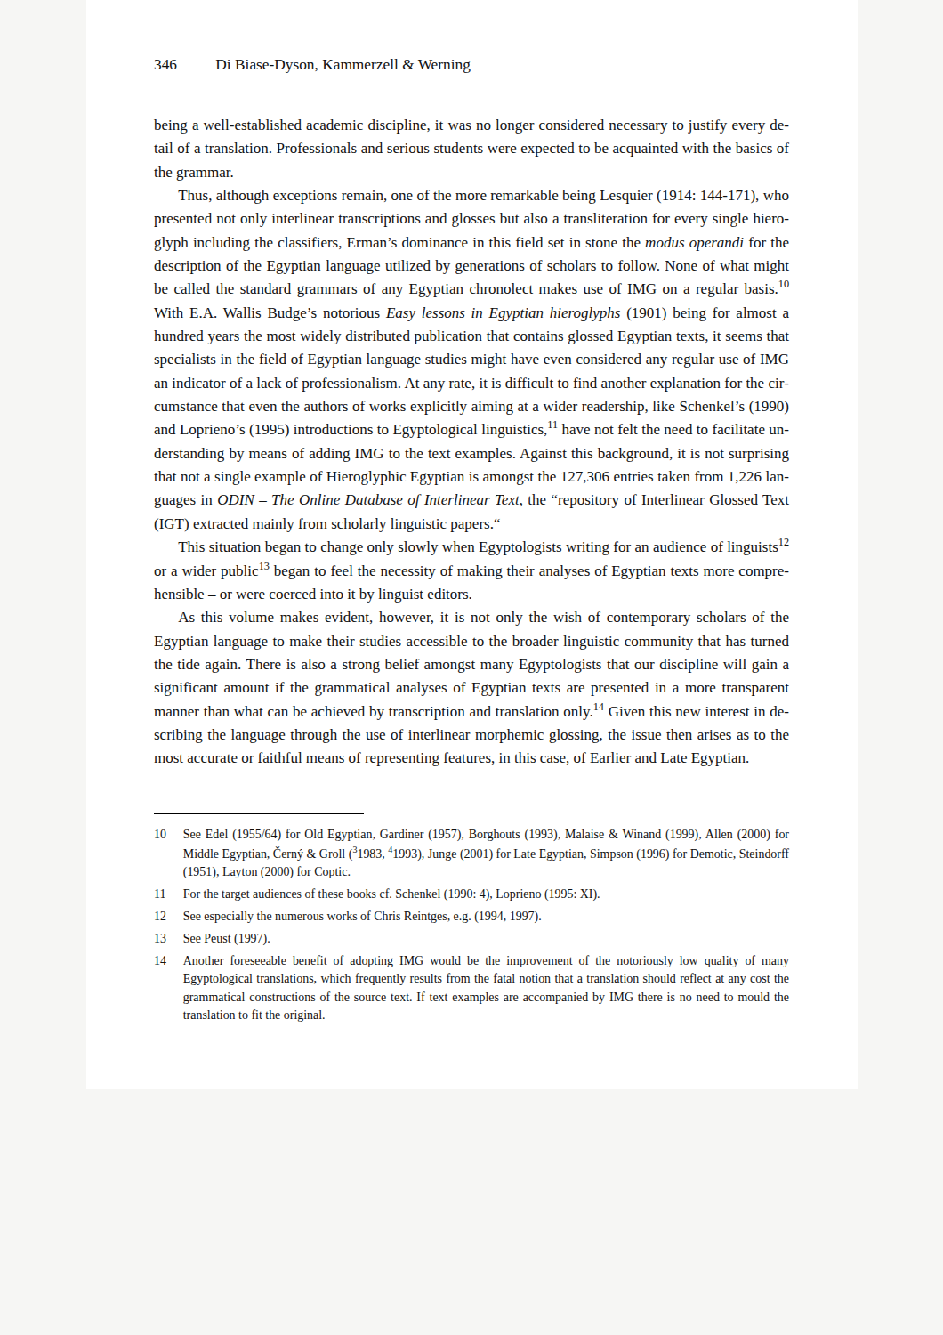346 Di Biase-Dyson, Kammerzell & Werning
being a well-established academic discipline, it was no longer considered necessary to justify every detail of a translation. Professionals and serious students were expected to be acquainted with the basics of the grammar.
Thus, although exceptions remain, one of the more remarkable being Lesquier (1914: 144-171), who presented not only interlinear transcriptions and glosses but also a transliteration for every single hieroglyph including the classifiers, Erman’s dominance in this field set in stone the modus operandi for the description of the Egyptian language utilized by generations of scholars to follow. None of what might be called the standard grammars of any Egyptian chronolect makes use of IMG on a regular basis.10 With E.A. Wallis Budge’s notorious Easy lessons in Egyptian hieroglyphs (1901) being for almost a hundred years the most widely distributed publication that contains glossed Egyptian texts, it seems that specialists in the field of Egyptian language studies might have even considered any regular use of IMG an indicator of a lack of professionalism. At any rate, it is difficult to find another explanation for the circumstance that even the authors of works explicitly aiming at a wider readership, like Schenkel’s (1990) and Loprieno’s (1995) introductions to Egyptological linguistics,11 have not felt the need to facilitate understanding by means of adding IMG to the text examples. Against this background, it is not surprising that not a single example of Hieroglyphic Egyptian is amongst the 127,306 entries taken from 1,226 languages in ODIN – The Online Database of Interlinear Text, the “repository of Interlinear Glossed Text (IGT) extracted mainly from scholarly linguistic papers.“
This situation began to change only slowly when Egyptologists writing for an audience of linguists12 or a wider public13 began to feel the necessity of making their analyses of Egyptian texts more comprehensible – or were coerced into it by linguist editors.
As this volume makes evident, however, it is not only the wish of contemporary scholars of the Egyptian language to make their studies accessible to the broader linguistic community that has turned the tide again. There is also a strong belief amongst many Egyptologists that our discipline will gain a significant amount if the grammatical analyses of Egyptian texts are presented in a more transparent manner than what can be achieved by transcription and translation only.14 Given this new interest in describing the language through the use of interlinear morphemic glossing, the issue then arises as to the most accurate or faithful means of representing features, in this case, of Earlier and Late Egyptian.
10 See Edel (1955/64) for Old Egyptian, Gardiner (1957), Borghouts (1993), Malaise & Winand (1999), Allen (2000) for Middle Egyptian, Černý & Groll (31983, 41993), Junge (2001) for Late Egyptian, Simpson (1996) for Demotic, Steindorff (1951), Layton (2000) for Coptic.
11 For the target audiences of these books cf. Schenkel (1990: 4), Loprieno (1995: XI).
12 See especially the numerous works of Chris Reintges, e.g. (1994, 1997).
13 See Peust (1997).
14 Another foreseeable benefit of adopting IMG would be the improvement of the notoriously low quality of many Egyptological translations, which frequently results from the fatal notion that a translation should reflect at any cost the grammatical constructions of the source text. If text examples are accompanied by IMG there is no need to mould the translation to fit the original.